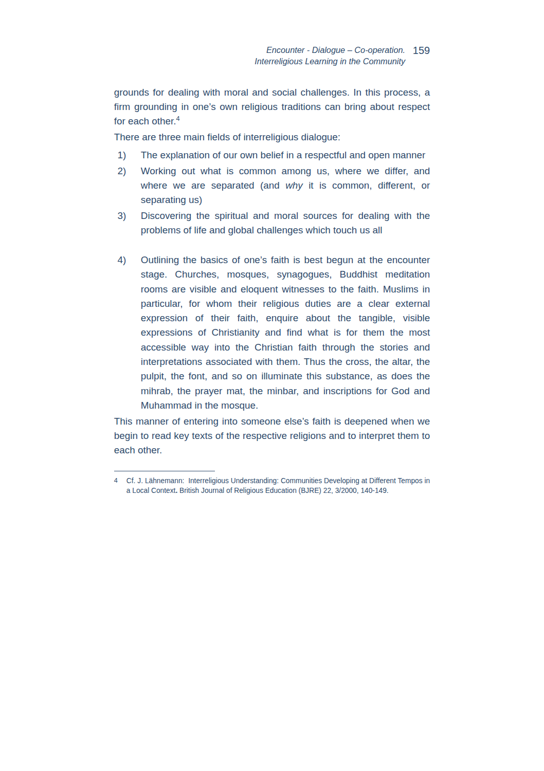Encounter - Dialogue – Co-operation.
Interreligious Learning in the Community
159
grounds for dealing with moral and social challenges. In this process, a firm grounding in one’s own religious traditions can bring about respect for each other.4
There are three main fields of interreligious dialogue:
The explanation of our own belief in a respectful and open manner
Working out what is common among us, where we differ, and where we are separated (and why it is common, different, or separating us)
Discovering the spiritual and moral sources for dealing with the problems of life and global challenges which touch us all
Outlining the basics of one’s faith is best begun at the encounter stage. Churches, mosques, synagogues, Buddhist meditation rooms are visible and eloquent witnesses to the faith. Muslims in particular, for whom their religious duties are a clear external expression of their faith, enquire about the tangible, visible expressions of Christianity and find what is for them the most accessible way into the Christian faith through the stories and interpretations associated with them. Thus the cross, the altar, the pulpit, the font, and so on illuminate this substance, as does the mihrab, the prayer mat, the minbar, and inscriptions for God and Muhammad in the mosque.
This manner of entering into someone else’s faith is deepened when we begin to read key texts of the respective religions and to interpret them to each other.
4
Cf. J. Lähnemann: Interreligious Understanding: Communities Developing at Different Tempos in a Local Context. British Journal of Religious Education (BJRE) 22, 3/2000, 140-149.